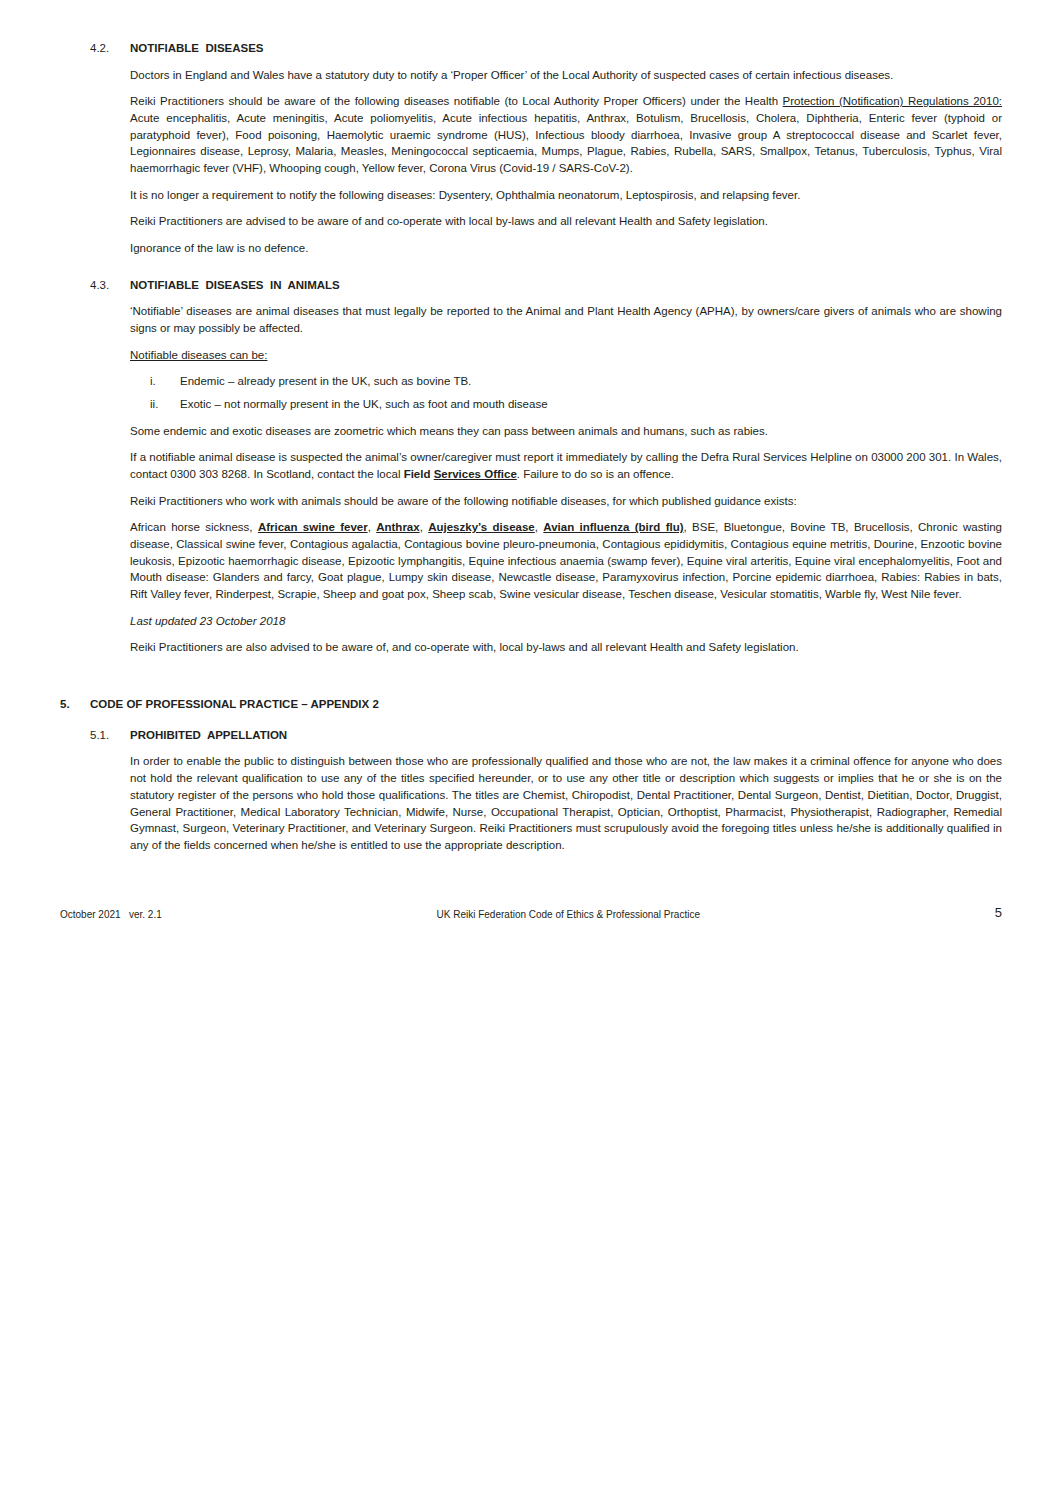4.2.
Notifiable Diseases
Doctors in England and Wales have a statutory duty to notify a ‘Proper Officer’ of the Local Authority of suspected cases of certain infectious diseases.
Reiki Practitioners should be aware of the following diseases notifiable (to Local Authority Proper Officers) under the Health Protection (Notification) Regulations 2010: Acute encephalitis, Acute meningitis, Acute poliomyelitis, Acute infectious hepatitis, Anthrax, Botulism, Brucellosis, Cholera, Diphtheria, Enteric fever (typhoid or paratyphoid fever), Food poisoning, Haemolytic uraemic syndrome (HUS), Infectious bloody diarrhoea, Invasive group A streptococcal disease and Scarlet fever, Legionnaires disease, Leprosy, Malaria, Measles, Meningococcal septicaemia, Mumps, Plague, Rabies, Rubella, SARS, Smallpox, Tetanus, Tuberculosis, Typhus, Viral haemorrhagic fever (VHF), Whooping cough, Yellow fever, Corona Virus (Covid-19 / SARS-CoV-2).
It is no longer a requirement to notify the following diseases: Dysentery, Ophthalmia neonatorum, Leptospirosis, and relapsing fever.
Reiki Practitioners are advised to be aware of and co-operate with local by-laws and all relevant Health and Safety legislation.
Ignorance of the law is no defence.
4.3.
Notifiable Diseases in Animals
‘Notifiable’ diseases are animal diseases that must legally be reported to the Animal and Plant Health Agency (APHA), by owners/care givers of animals who are showing signs or may possibly be affected.
Notifiable diseases can be:
Endemic – already present in the UK, such as bovine TB.
Exotic – not normally present in the UK, such as foot and mouth disease
Some endemic and exotic diseases are zoometric which means they can pass between animals and humans, such as rabies.
If a notifiable animal disease is suspected the animal’s owner/caregiver must report it immediately by calling the Defra Rural Services Helpline on 03000 200 301. In Wales, contact 0300 303 8268. In Scotland, contact the local Field Services Office. Failure to do so is an offence.
Reiki Practitioners who work with animals should be aware of the following notifiable diseases, for which published guidance exists:
African horse sickness, African swine fever, Anthrax, Aujeszky’s disease, Avian influenza (bird flu), BSE, Bluetongue, Bovine TB, Brucellosis, Chronic wasting disease, Classical swine fever, Contagious agalactia, Contagious bovine pleuro-pneumonia, Contagious epididymitis, Contagious equine metritis, Dourine, Enzootic bovine leukosis, Epizootic haemorrhagic disease, Epizootic lymphangitis, Equine infectious anaemia (swamp fever), Equine viral arteritis, Equine viral encephalomyelitis, Foot and Mouth disease: Glanders and farcy, Goat plague, Lumpy skin disease, Newcastle disease, Paramyxovirus infection, Porcine epidemic diarrhoea, Rabies: Rabies in bats, Rift Valley fever, Rinderpest, Scrapie, Sheep and goat pox, Sheep scab, Swine vesicular disease, Teschen disease, Vesicular stomatitis, Warble fly, West Nile fever.
Last updated 23 October 2018
Reiki Practitioners are also advised to be aware of, and co-operate with, local by-laws and all relevant Health and Safety legislation.
5.
Code of Professional Practice – Appendix 2
5.1.
Prohibited Appellation
In order to enable the public to distinguish between those who are professionally qualified and those who are not, the law makes it a criminal offence for anyone who does not hold the relevant qualification to use any of the titles specified hereunder, or to use any other title or description which suggests or implies that he or she is on the statutory register of the persons who hold those qualifications. The titles are Chemist, Chiropodist, Dental Practitioner, Dental Surgeon, Dentist, Dietitian, Doctor, Druggist, General Practitioner, Medical Laboratory Technician, Midwife, Nurse, Occupational Therapist, Optician, Orthoptist, Pharmacist, Physiotherapist, Radiographer, Remedial Gymnast, Surgeon, Veterinary Practitioner, and Veterinary Surgeon. Reiki Practitioners must scrupulously avoid the foregoing titles unless he/she is additionally qualified in any of the fields concerned when he/she is entitled to use the appropriate description.
October 2021 ver. 2.1
UK Reiki Federation Code of Ethics & Professional Practice
5